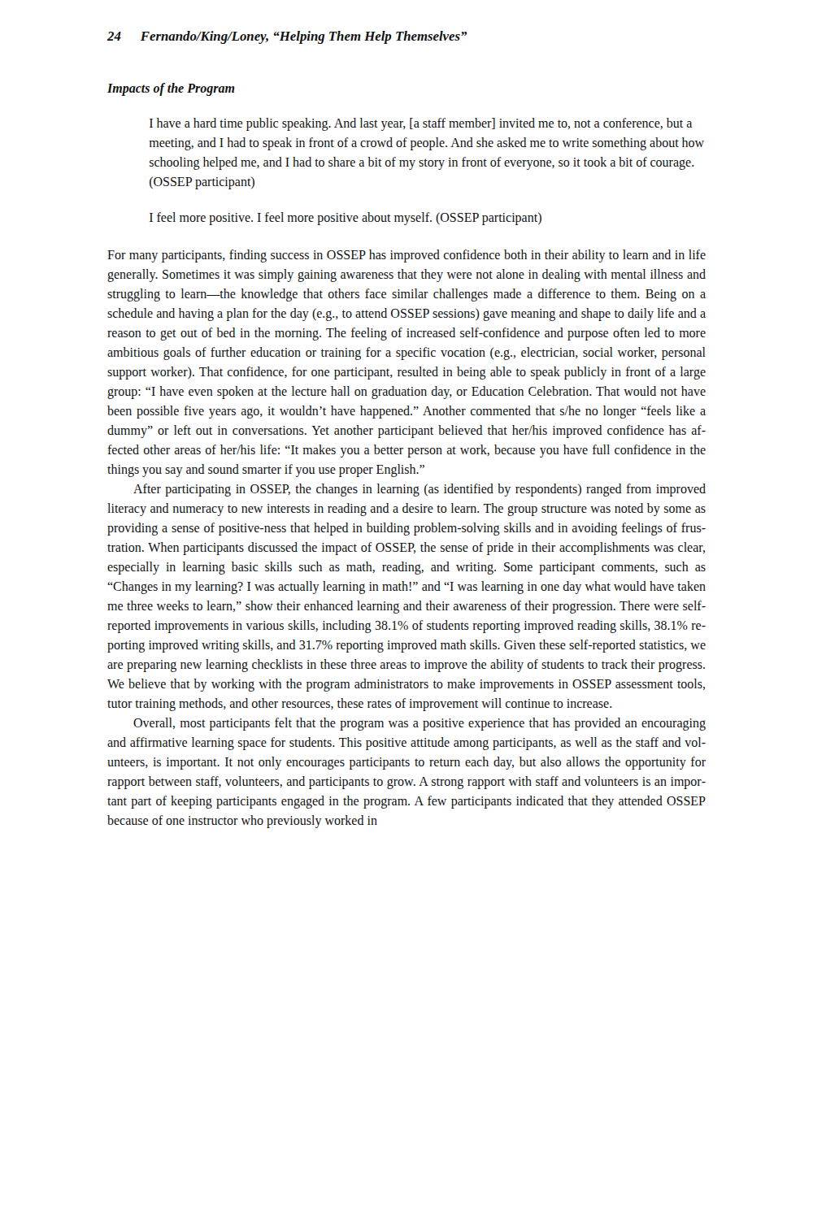24 Fernando/King/Loney, “Helping Them Help Themselves”
Impacts of the Program
I have a hard time public speaking. And last year, [a staff member] invited me to, not a conference, but a meeting, and I had to speak in front of a crowd of people. And she asked me to write something about how schooling helped me, and I had to share a bit of my story in front of everyone, so it took a bit of courage. (OSSEP participant)
I feel more positive. I feel more positive about myself. (OSSEP participant)
For many participants, finding success in OSSEP has improved confidence both in their ability to learn and in life generally. Sometimes it was simply gaining awareness that they were not alone in dealing with mental illness and struggling to learn—the knowledge that others face similar challenges made a difference to them. Being on a schedule and having a plan for the day (e.g., to attend OSSEP sessions) gave meaning and shape to daily life and a reason to get out of bed in the morning. The feeling of increased self-confidence and purpose often led to more ambitious goals of further education or training for a specific vocation (e.g., electrician, social worker, personal support worker). That confidence, for one participant, resulted in being able to speak publicly in front of a large group: “I have even spoken at the lecture hall on graduation day, or Education Celebration. That would not have been possible five years ago, it wouldn’t have happened.” Another commented that s/he no longer “feels like a dummy” or left out in conversations. Yet another participant believed that her/his improved confidence has affected other areas of her/his life: “It makes you a better person at work, because you have full confidence in the things you say and sound smarter if you use proper English.”
After participating in OSSEP, the changes in learning (as identified by respondents) ranged from improved literacy and numeracy to new interests in reading and a desire to learn. The group structure was noted by some as providing a sense of positive-ness that helped in building problem-solving skills and in avoiding feelings of frustration. When participants discussed the impact of OSSEP, the sense of pride in their accomplishments was clear, especially in learning basic skills such as math, reading, and writing. Some participant comments, such as “Changes in my learning? I was actually learning in math!” and “I was learning in one day what would have taken me three weeks to learn,” show their enhanced learning and their awareness of their progression. There were self-reported improvements in various skills, including 38.1% of students reporting improved reading skills, 38.1% reporting improved writing skills, and 31.7% reporting improved math skills. Given these self-reported statistics, we are preparing new learning checklists in these three areas to improve the ability of students to track their progress. We believe that by working with the program administrators to make improvements in OSSEP assessment tools, tutor training methods, and other resources, these rates of improvement will continue to increase.
Overall, most participants felt that the program was a positive experience that has provided an encouraging and affirmative learning space for students. This positive attitude among participants, as well as the staff and volunteers, is important. It not only encourages participants to return each day, but also allows the opportunity for rapport between staff, volunteers, and participants to grow. A strong rapport with staff and volunteers is an important part of keeping participants engaged in the program. A few participants indicated that they attended OSSEP because of one instructor who previously worked in